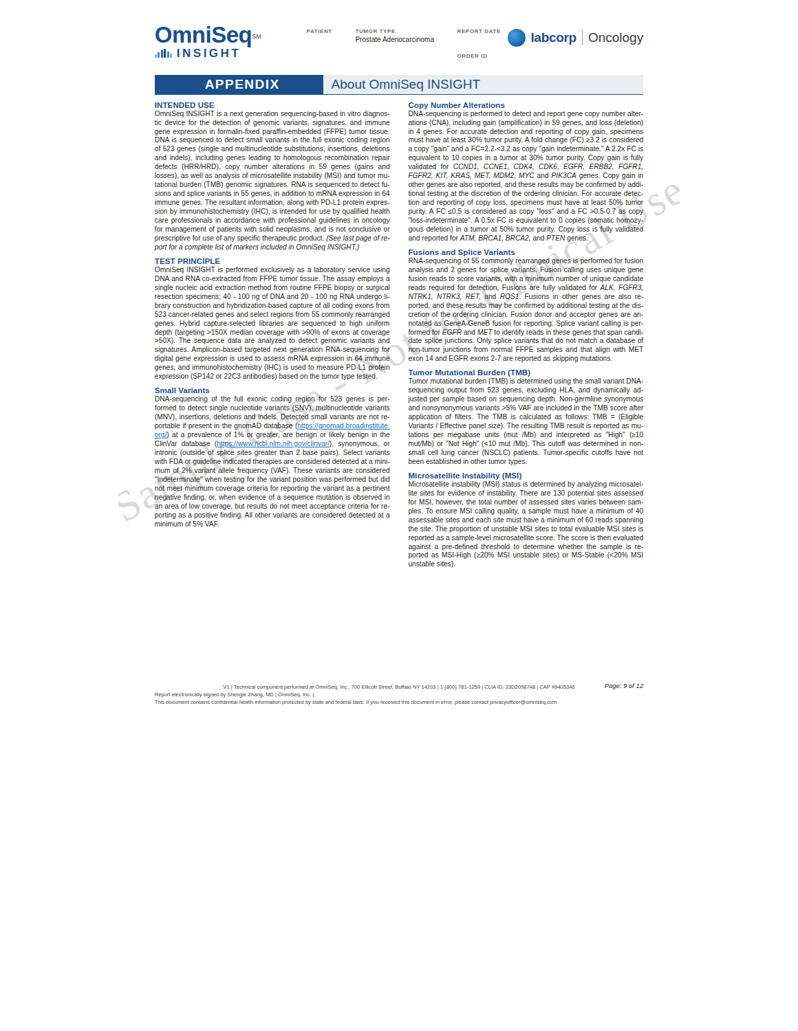Sample Case - Not for Clinical Use
Omni Seq SM
INSIGHT
Patient
Tumor Type
Prostate Adenocarcinoma
Report Date
Order ID
labcorp
Oncology
APPENDIX
About OmniSeq INSIGHT
INTENDED USE
OmniSeq INSIGHT is a next generation sequencing-based in vitro diagnostic device for the detection of genomic variants, signatures, and immune gene expression in formalin-fixed paraffin-embedded (FFPE) tumor tissue. DNA is sequenced to detect small variants in the full exonic coding region of 523 genes (single and multinucleotide substitutions, insertions, deletions and indels), including genes leading to homologous recombination repair defects (HRR/HRD), copy number alterations in 59 genes (gains and losses), as well as analysis of microsatellite instability (MSI) and tumor mutational burden (TMB) genomic signatures. RNA is sequenced to detect fusions and splice variants in 55 genes, in addition to mRNA expression in 64 immune genes. The resultant information, along with PD-L1 protein expression by immunohistochemistry (IHC), is intended for use by qualified health care professionals in accordance with professional guidelines in oncology for management of patients with solid neoplasms, and is not conclusive or prescriptive for use of any specific therapeutic product. (See last page of report for a complete list of markers included in OmniSeq INSIGHT.)
TEST PRINCIPLE
OmniSeq INSIGHT is performed exclusively as a laboratory service using DNA and RNA co-extracted from FFPE tumor tissue. The assay employs a single nucleic acid extraction method from routine FFPE biopsy or surgical resection specimens; 40 - 100 ng of DNA and 20 - 100 ng RNA undergo library construction and hybridization-based capture of all coding exons from 523 cancer-related genes and select regions from 55 commonly rearranged genes. Hybrid capture-selected libraries are sequenced to high uniform depth (targeting >150X median coverage with >90% of exons at coverage >50X). The sequence data are analyzed to detect genomic variants and signatures. Amplicon-based targeted next generation RNA-sequencing for digital gene expression is used to assess mRNA expression in 64 immune genes, and immunohistochemistry (IHC) is used to measure PD-L1 protein expression (SP142 or 22C3 antibodies) based on the tumor type tested.
Small Variants
DNA-sequencing of the full exonic coding region for 523 genes is performed to detect single nucleotide variants (SNV), multinucleotide variants (MNV), insertions, deletions and indels. Detected small variants are not reportable if present in the gnomAD database (https://gnomad.broadinstitute.org/) at a prevalence of 1% or greater, are benign or likely benign in the ClinVar database (https://www.ncbi.nlm.nih.gov/clinvar/), synonymous, or intronic (outside of splice sites greater than 2 base pairs). Select variants with FDA or guideline indicated therapies are considered detected at a minimum of 2% variant allele frequency (VAF). These variants are considered "Indeterminate" when testing for the variant position was performed but did not meet minimum coverage criteria for reporting the variant as a pertinent negative finding, or, when evidence of a sequence mutation is observed in an area of low coverage, but results do not meet acceptance criteria for reporting as a positive finding. All other variants are considered detected at a minimum of 5% VAF.
Copy Number Alterations
DNA-sequencing is performed to detect and report gene copy number alterations (CNA), including gain (amplification) in 59 genes, and loss (deletion) in 4 genes. For accurate detection and reporting of copy gain, specimens must have at least 30% tumor purity. A fold change (FC) ≥3.2 is considered a copy "gain" and a FC=2.2-<3.2 as copy "gain indeterminate." A 2.2x FC is equivalent to 10 copies in a tumor at 30% tumor purity. Copy gain is fully validated for CCND1, CCNE1, CDK4, CDK6, EGFR, ERBB2, FGFR1, FGFR2, KIT, KRAS, MET, MDM2, MYC and PIK3CA genes. Copy gain in other genes are also reported, and these results may be confirmed by additional testing at the discretion of the ordering clinician. For accurate detection and reporting of copy loss, specimens must have at least 50% tumor purity. A FC ≤0.5 is considered as copy "loss" and a FC >0.5-0.7 as copy "loss-indeterminate". A 0.5x FC is equivalent to 0 copies (somatic homozygous deletion) in a tumor at 50% tumor purity. Copy loss is fully validated and reported for ATM, BRCA1, BRCA2, and PTEN genes.
Fusions and Splice Variants
RNA-sequencing of 55 commonly rearranged genes is performed for fusion analysis and 2 genes for splice variants. Fusion calling uses unique gene fusion reads to score variants, with a minimum number of unique candidate reads required for detection, Fusions are fully validated for ALK, FGFR3, NTRK1, NTRK3, RET, and ROS1. Fusions in other genes are also reported, and these results may be confirmed by additional testing at the discretion of the ordering clinician. Fusion donor and acceptor genes are annotated as GeneA-GeneB fusion for reporting. Splice variant calling is performed for EGFR and MET to identify reads in these genes that span candidate splice junctions. Only splice variants that do not match a database of non-tumor junctions from normal FFPE samples and that align with MET exon 14 and EGFR exons 2-7 are reported as skipping mutations.
Tumor Mutational Burden (TMB)
Tumor mutational burden (TMB) is determined using the small variant DNA-sequencing output from 523 genes, excluding HLA, and dynamically adjusted per sample based on sequencing depth. Non-germline synonymous and nonsynonymous variants >5% VAF are included in the TMB score after application of filters. The TMB is calculated as follows: TMB = (Eligible Variants / Effective panel size). The resulting TMB result is reported as mutations per megabase units (mut /Mb) and interpreted as "High" (≥10 mut/Mb) or "Not High" (<10 mut /Mb). This cutoff was determined in non-small cell lung cancer (NSCLC) patients. Tumor-specific cutoffs have not been established in other tumor types.
Microsatellite Instability (MSI)
Microsatellite instability (MSI) status is determined by analyzing microsatellite sites for evidence of instability. There are 130 potential sites assessed for MSI, however, the total number of assessed sites varies between samples. To ensure MSI calling quality, a sample must have a minimum of 40 assessable sites and each site must have a minimum of 60 reads spanning the site. The proportion of unstable MSI sites to total evaluable MSI sites is reported as a sample-level microsatellite score. The score is then evaluated against a pre-defined threshold to determine whether the sample is reported as MSI-High (≥20% MSI unstable sites) or MS-Stable (<20% MSI unstable sites).
V1 | Technical component performed at OmniSeq, Inc., 700 Ellicott Street, Buffalo NY 14203 | 1 (800) 781-1259 | CLIA ID: 33D2098748 | CAP #9405346 Page: 9 of 12
Report electronically signed by Shengle Zhang, MD | OmniSeq, Inc. |
This document contains confidential health information protected by state and federal laws. If you received this document in error, please contact privacyofficer@omniseq.com